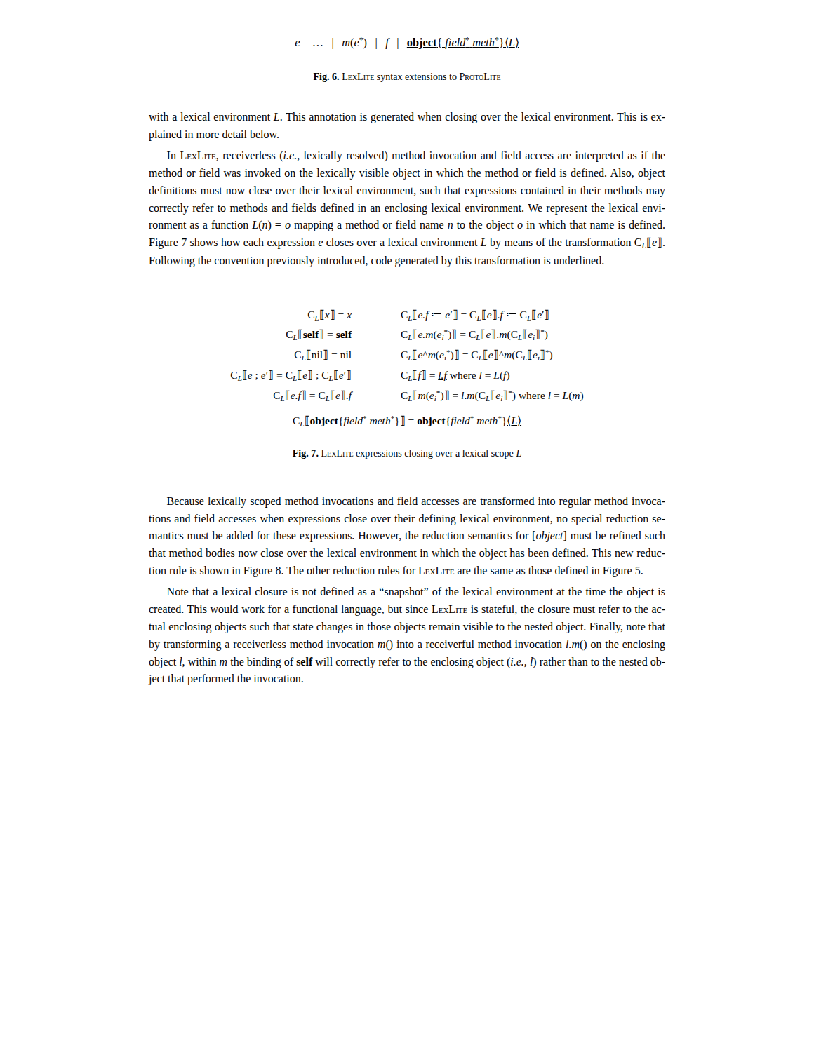e = … | m(e*) | f | object{ field* meth*}⟨L⟩
Fig. 6. LexLite syntax extensions to ProtoLite
with a lexical environment L. This annotation is generated when closing over the lexical environment. This is explained in more detail below.
In LexLite, receiverless (i.e., lexically resolved) method invocation and field access are interpreted as if the method or field was invoked on the lexically visible object in which the method or field is defined. Also, object definitions must now close over their lexical environment, such that expressions contained in their methods may correctly refer to methods and fields defined in an enclosing lexical environment. We represent the lexical environment as a function L(n) = o mapping a method or field name n to the object o in which that name is defined. Figure 7 shows how each expression e closes over a lexical environment L by means of the transformation CL⟦e⟧. Following the convention previously introduced, code generated by this transformation is underlined.
CL⟦x⟧ = x
CL⟦self⟧ = self
CL⟦nil⟧ = nil
CL⟦e ; e′⟧ = CL⟦e⟧ ; CL⟦e′⟧
CL⟦e.f⟧ = CL⟦e⟧.f
CL⟦e.f ≔ e′⟧ = CL⟦e⟧.f ≔ CL⟦e′⟧
CL⟦e.m(ei*)⟧ = CL⟦e⟧.m(CL⟦ei⟧*)
CL⟦e^m(ei*)⟧ = CL⟦e⟧^m(CL⟦ei⟧*)
CL⟦f⟧ = l.f where l = L(f)
CL⟦m(ei*)⟧ = l.m(CL⟦ei⟧*) where l = L(m)
CL⟦object{field* meth*}⟧ = object{field* meth*}⟨L⟩
Fig. 7. LexLite expressions closing over a lexical scope L
Because lexically scoped method invocations and field accesses are transformed into regular method invocations and field accesses when expressions close over their defining lexical environment, no special reduction semantics must be added for these expressions. However, the reduction semantics for [object] must be refined such that method bodies now close over the lexical environment in which the object has been defined. This new reduction rule is shown in Figure 8. The other reduction rules for LexLite are the same as those defined in Figure 5.
Note that a lexical closure is not defined as a “snapshot” of the lexical environment at the time the object is created. This would work for a functional language, but since LexLite is stateful, the closure must refer to the actual enclosing objects such that state changes in those objects remain visible to the nested object. Finally, note that by transforming a receiverless method invocation m() into a receiverful method invocation l.m() on the enclosing object l, within m the binding of self will correctly refer to the enclosing object (i.e., l) rather than to the nested object that performed the invocation.